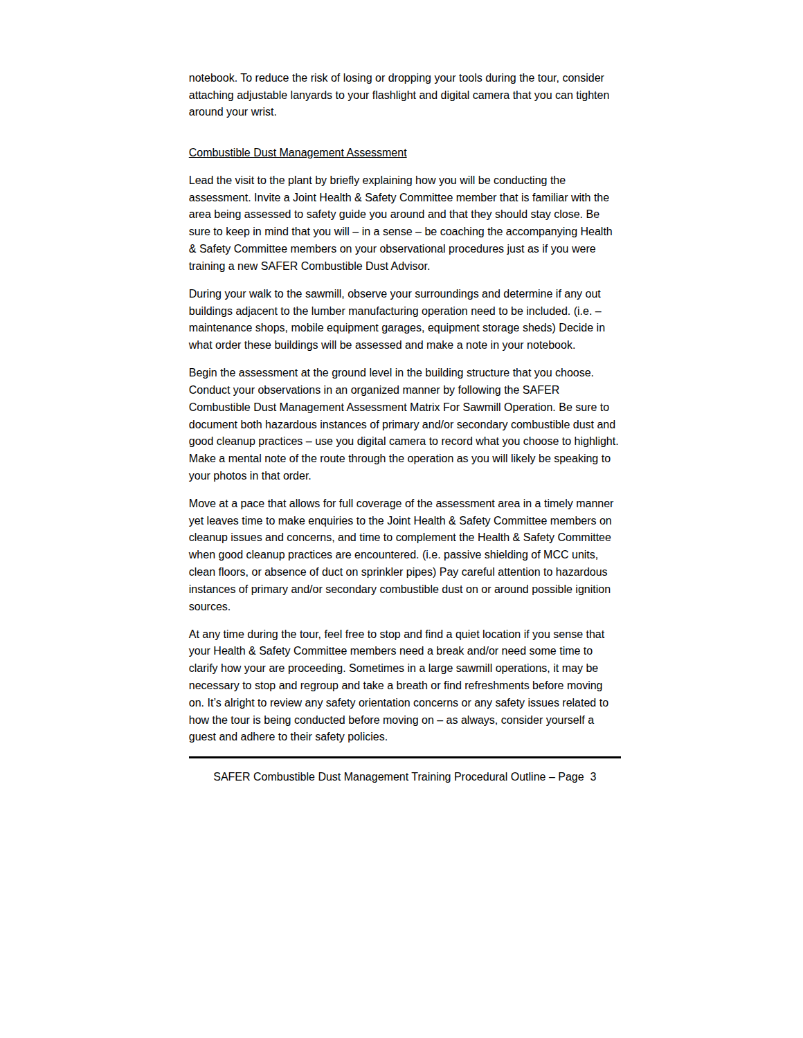notebook. To reduce the risk of losing or dropping your tools during the tour, consider attaching adjustable lanyards to your flashlight and digital camera that you can tighten around your wrist.
Combustible Dust Management Assessment
Lead the visit to the plant by briefly explaining how you will be conducting the assessment. Invite a Joint Health & Safety Committee member that is familiar with the area being assessed to safety guide you around and that they should stay close. Be sure to keep in mind that you will – in a sense – be coaching the accompanying Health & Safety Committee members on your observational procedures just as if you were training a new SAFER Combustible Dust Advisor.
During your walk to the sawmill, observe your surroundings and determine if any out buildings adjacent to the lumber manufacturing operation need to be included. (i.e. – maintenance shops, mobile equipment garages, equipment storage sheds) Decide in what order these buildings will be assessed and make a note in your notebook.
Begin the assessment at the ground level in the building structure that you choose. Conduct your observations in an organized manner by following the SAFER Combustible Dust Management Assessment Matrix For Sawmill Operation. Be sure to document both hazardous instances of primary and/or secondary combustible dust and good cleanup practices – use you digital camera to record what you choose to highlight. Make a mental note of the route through the operation as you will likely be speaking to your photos in that order.
Move at a pace that allows for full coverage of the assessment area in a timely manner yet leaves time to make enquiries to the Joint Health & Safety Committee members on cleanup issues and concerns, and time to complement the Health & Safety Committee when good cleanup practices are encountered. (i.e. passive shielding of MCC units, clean floors, or absence of duct on sprinkler pipes) Pay careful attention to hazardous instances of primary and/or secondary combustible dust on or around possible ignition sources.
At any time during the tour, feel free to stop and find a quiet location if you sense that your Health & Safety Committee members need a break and/or need some time to clarify how your are proceeding. Sometimes in a large sawmill operations, it may be necessary to stop and regroup and take a breath or find refreshments before moving on. It’s alright to review any safety orientation concerns or any safety issues related to how the tour is being conducted before moving on – as always, consider yourself a guest and adhere to their safety policies.
SAFER Combustible Dust Management Training Procedural Outline – Page 3